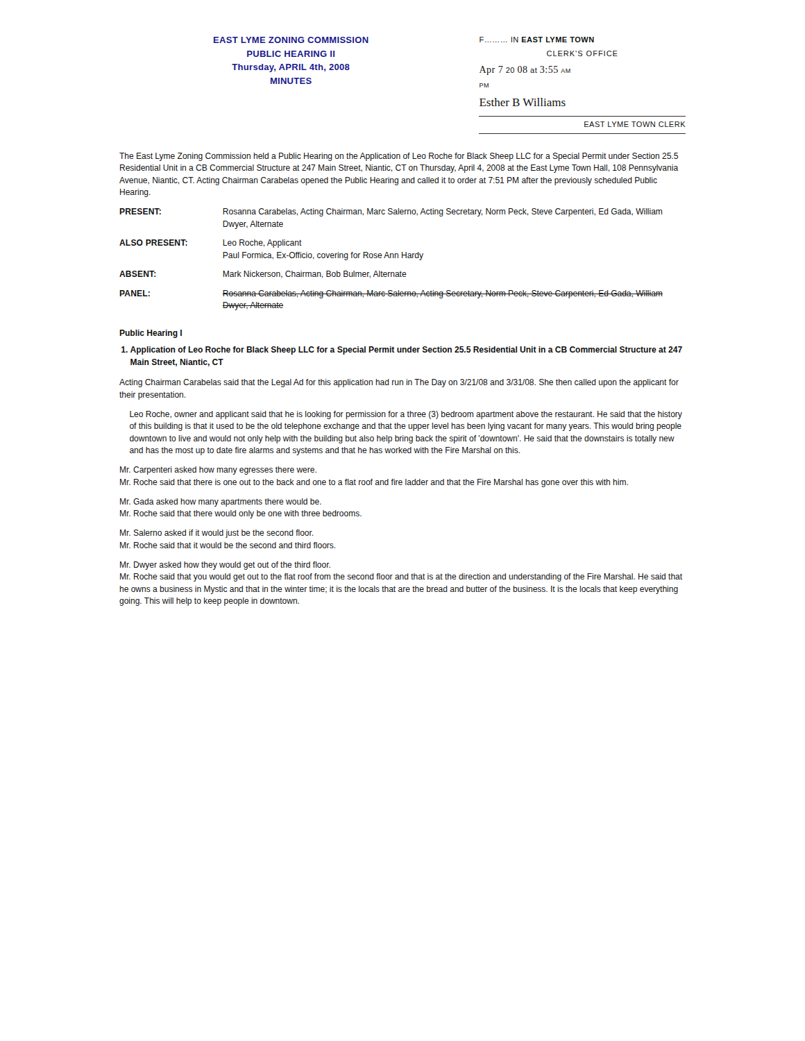F……… IN EAST LYME TOWN
CLERK'S OFFICE
Apr 7 20 08 at 3:55 AM
PM
Esther B Williams
EAST LYME TOWN CLERK
EAST LYME ZONING COMMISSION
PUBLIC HEARING II
Thursday, APRIL 4th, 2008
MINUTES
The East Lyme Zoning Commission held a Public Hearing on the Application of Leo Roche for Black Sheep LLC for a Special Permit under Section 25.5 Residential Unit in a CB Commercial Structure at 247 Main Street, Niantic, CT on Thursday, April 4, 2008 at the East Lyme Town Hall, 108 Pennsylvania Avenue, Niantic, CT. Acting Chairman Carabelas opened the Public Hearing and called it to order at 7:51 PM after the previously scheduled Public Hearing.
| PRESENT: | Rosanna Carabelas, Acting Chairman, Marc Salerno, Acting Secretary, Norm Peck, Steve Carpenteri, Ed Gada, William Dwyer, Alternate |
| ALSO PRESENT: | Leo Roche, Applicant Paul Formica, Ex-Officio, covering for Rose Ann Hardy |
| ABSENT: | Mark Nickerson, Chairman, Bob Bulmer, Alternate |
| PANEL: | Rosanna Carabelas, Acting Chairman, Marc Salerno, Acting Secretary, Norm Peck, Steve Carpenteri, Ed Gada, William Dwyer, Alternate |
Public Hearing I
Application of Leo Roche for Black Sheep LLC for a Special Permit under Section 25.5 Residential Unit in a CB Commercial Structure at 247 Main Street, Niantic, CT
Acting Chairman Carabelas said that the Legal Ad for this application had run in The Day on 3/21/08 and 3/31/08. She then called upon the applicant for their presentation.
Leo Roche, owner and applicant said that he is looking for permission for a three (3) bedroom apartment above the restaurant. He said that the history of this building is that it used to be the old telephone exchange and that the upper level has been lying vacant for many years. This would bring people downtown to live and would not only help with the building but also help bring back the spirit of 'downtown'. He said that the downstairs is totally new and has the most up to date fire alarms and systems and that he has worked with the Fire Marshal on this.
Mr. Carpenteri asked how many egresses there were.
Mr. Roche said that there is one out to the back and one to a flat roof and fire ladder and that the Fire Marshal has gone over this with him.
Mr. Gada asked how many apartments there would be.
Mr. Roche said that there would only be one with three bedrooms.
Mr. Salerno asked if it would just be the second floor.
Mr. Roche said that it would be the second and third floors.
Mr. Dwyer asked how they would get out of the third floor.
Mr. Roche said that you would get out to the flat roof from the second floor and that is at the direction and understanding of the Fire Marshal. He said that he owns a business in Mystic and that in the winter time; it is the locals that are the bread and butter of the business. It is the locals that keep everything going. This will help to keep people in downtown.